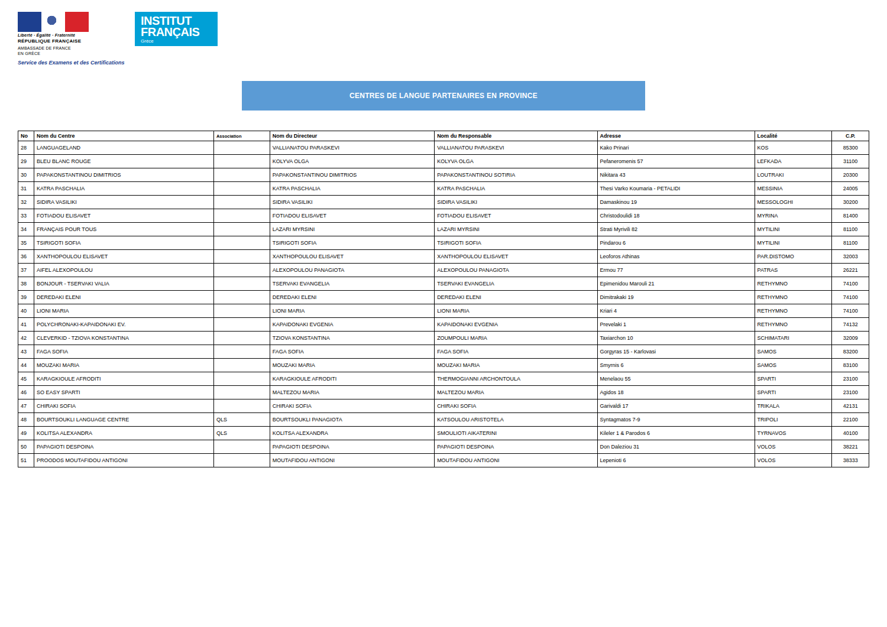Liberté · Égalité · Fraternité
RÉPUBLIQUE FRANÇAISE
AMBASSADE DE FRANCE
EN GRÈCE
INSTITUT
FRANÇAIS
Grèce
Service des Examens et des Certifications
CENTRES DE LANGUE PARTENAIRES EN PROVINCE
| No | Nom du Centre | Association | Nom du Directeur | Nom du Responsable | Adresse | Localité | C.P. |
| --- | --- | --- | --- | --- | --- | --- | --- |
| 28 | LANGUAGELAND | | VALLIANATOU PARASKEVI | VALLIANATOU PARASKEVI | Kako Prinari | KOS | 85300 |
| 29 | BLEU BLANC ROUGE | | KOLYVA OLGA | KOLYVA OLGA | Pefaneromenis 57 | LEFKADA | 31100 |
| 30 | PAPAKONSTANTINOU DIMITRIOS | | PAPAKONSTANTINOU DIMITRIOS | PAPAKONSTANTINOU SOTIRIA | Nikitara 43 | LOUTRAKI | 20300 |
| 31 | KATRA PASCHALIA | | KATRA PASCHALIA | KATRA PASCHALIA | Thesi Varko Koumaria - PETALIDI | MESSINIA | 24005 |
| 32 | SIDIRA VASILIKI | | SIDIRA VASILIKI | SIDIRA VASILIKI | Damaskinou 19 | MESSOLOGHI | 30200 |
| 33 | FOTIADOU ELISAVET | | FOTIADOU ELISAVET | FOTIADOU ELISAVET | Christodoulidi 18 | MYRINA | 81400 |
| 34 | FRANÇAIS POUR TOUS | | LAZARI MYRSINI | LAZARI MYRSINI | Strati Myrivili 82 | MYTILINI | 81100 |
| 35 | TSIRIGOTI SOFIA | | TSIRIGOTI SOFIA | TSIRIGOTI SOFIA | Pindarou 6 | MYTILINI | 81100 |
| 36 | XANTHOPOULOU ELISAVET | | XANTHOPOULOU ELISAVET | XANTHOPOULOU ELISAVET | Leoforos Athinas | PAR.DISTOMO | 32003 |
| 37 | AIFEL ALEXOPOULOU | | ALEXOPOULOU PANAGIOTA | ALEXOPOULOU PANAGIOTA | Ermou 77 | PATRAS | 26221 |
| 38 | BONJOUR - TSERVAKI VALIA | | TSERVAKI EVANGELIA | TSERVAKI EVANGELIA | Epimenidou Marouli 21 | RETHYMNO | 74100 |
| 39 | DEREDAKI ELENI | | DEREDAKI ELENI | DEREDAKI ELENI | Dimitrakaki 19 | RETHYMNO | 74100 |
| 40 | LIONI MARIA | | LIONI MARIA | LIONI MARIA | Kriari 4 | RETHYMNO | 74100 |
| 41 | POLYCHRONAKI-KAPAIDONAKI EV. | | KAPAIDONAKI EVGENIA | KAPAIDONAKI EVGENIA | Prevelaki 1 | RETHYMNO | 74132 |
| 42 | CLEVERKID - TZIOVA KONSTANTINA | | TZIOVA KONSTANTINA | ZOUMPOULI MARIA | Taxiarchon 10 | SCHIMATARI | 32009 |
| 43 | FAGA SOFIA | | FAGA SOFIA | FAGA SOFIA | Gorgyras 15 - Karlovasi | SAMOS | 83200 |
| 44 | MOUZAKI MARIA | | MOUZAKI MARIA | MOUZAKI MARIA | Smyrnis 6 | SAMOS | 83100 |
| 45 | KARAGKIOULE AFRODITI | | KARAGKIOULE AFRODITI | THERMOGIANNI ARCHONTOULA | Menelaou 55 | SPARTI | 23100 |
| 46 | SO EASY SPARTI | | MALTEZOU MARIA | MALTEZOU MARIA | Agidos 18 | SPARTI | 23100 |
| 47 | CHIRAKI SOFIA | | CHIRAKI SOFIA | CHIRAKI SOFIA | Garivaldi 17 | TRIKALA | 42131 |
| 48 | BOURTSOUKLI LANGUAGE CENTRE | QLS | BOURTSOUKLI PANAGIOTA | KATSOULOU ARISTOTELA | Syntagmatos 7-9 | TRIPOLI | 22100 |
| 49 | KOLITSA ALEXANDRA | QLS | KOLITSA ALEXANDRA | SMOULIOTI AIKATERINI | Kileler 1 & Parodos 6 | TYRNAVOS | 40100 |
| 50 | PAPAGIOTI DESPOINA | | PAPAGIOTI DESPOINA | PAPAGIOTI DESPOINA | Don Daleziou 31 | VOLOS | 38221 |
| 51 | PROODOS MOUTAFIDOU ANTIGONI | | MOUTAFIDOU ANTIGONI | MOUTAFIDOU ANTIGONI | Lepenioti 6 | VOLOS | 38333 |